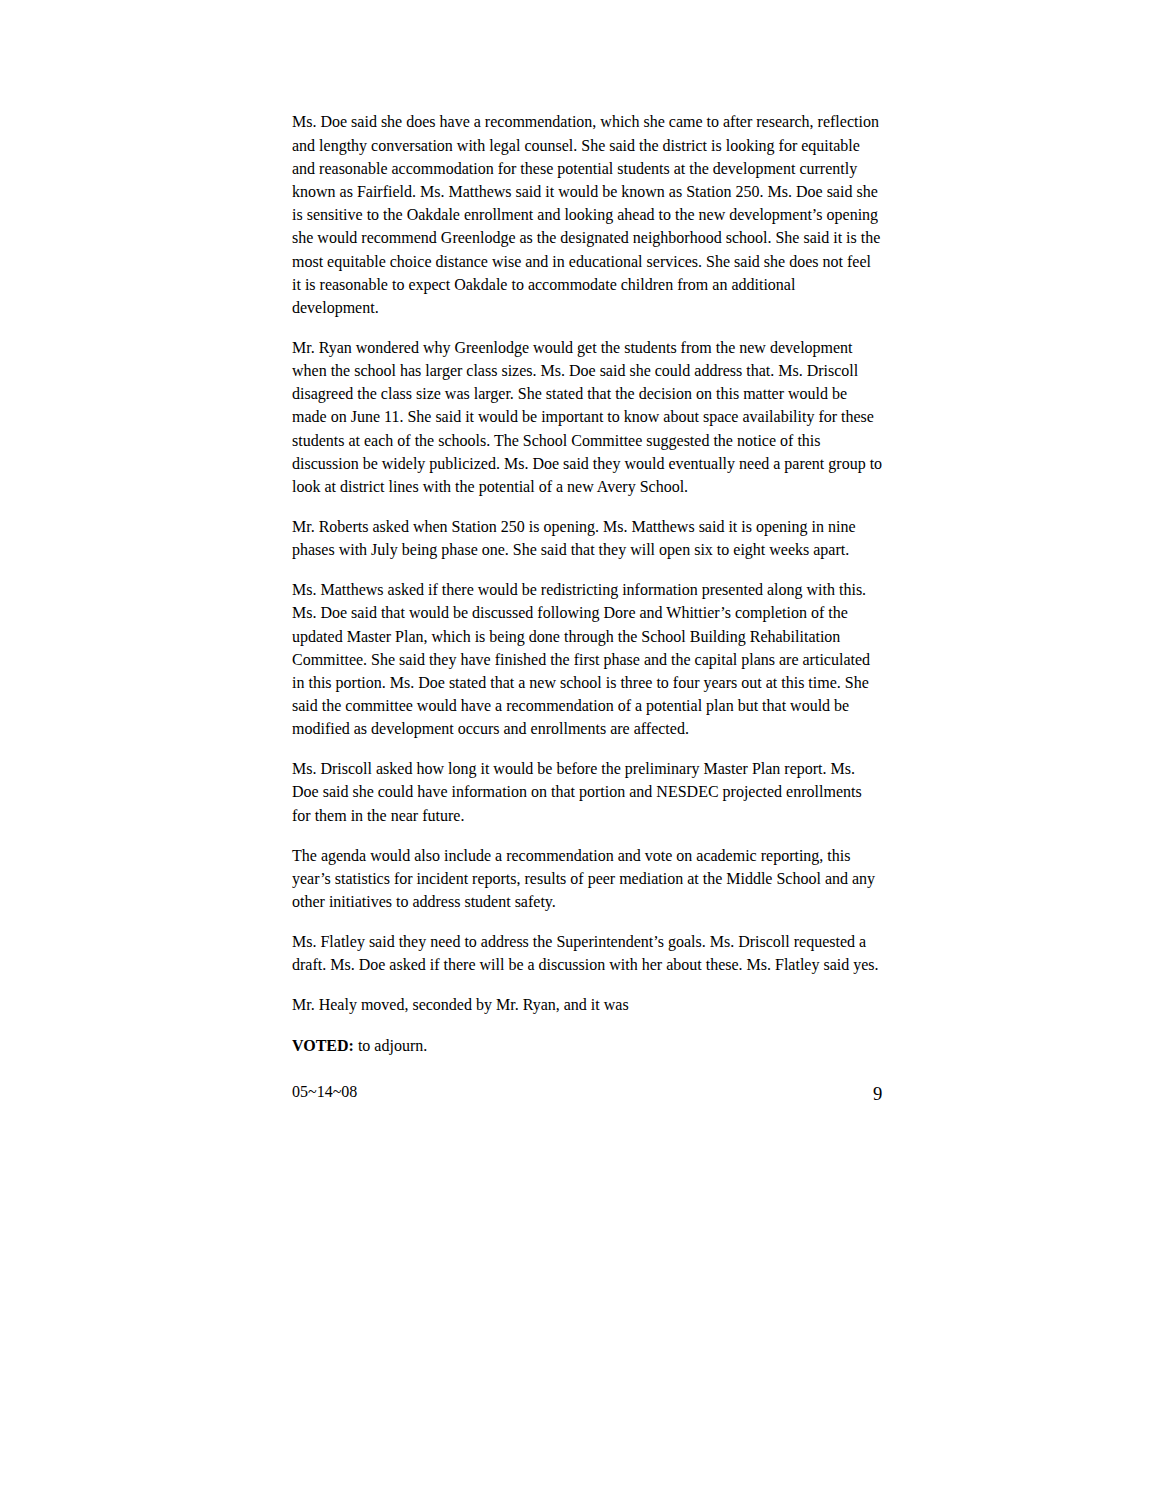Ms. Doe said she does have a recommendation, which she came to after research, reflection and lengthy conversation with legal counsel. She said the district is looking for equitable and reasonable accommodation for these potential students at the development currently known as Fairfield. Ms. Matthews said it would be known as Station 250. Ms. Doe said she is sensitive to the Oakdale enrollment and looking ahead to the new development’s opening she would recommend Greenlodge as the designated neighborhood school. She said it is the most equitable choice distance wise and in educational services. She said she does not feel it is reasonable to expect Oakdale to accommodate children from an additional development.
Mr. Ryan wondered why Greenlodge would get the students from the new development when the school has larger class sizes. Ms. Doe said she could address that. Ms. Driscoll disagreed the class size was larger. She stated that the decision on this matter would be made on June 11. She said it would be important to know about space availability for these students at each of the schools. The School Committee suggested the notice of this discussion be widely publicized. Ms. Doe said they would eventually need a parent group to look at district lines with the potential of a new Avery School.
Mr. Roberts asked when Station 250 is opening. Ms. Matthews said it is opening in nine phases with July being phase one. She said that they will open six to eight weeks apart.
Ms. Matthews asked if there would be redistricting information presented along with this. Ms. Doe said that would be discussed following Dore and Whittier’s completion of the updated Master Plan, which is being done through the School Building Rehabilitation Committee. She said they have finished the first phase and the capital plans are articulated in this portion. Ms. Doe stated that a new school is three to four years out at this time. She said the committee would have a recommendation of a potential plan but that would be modified as development occurs and enrollments are affected.
Ms. Driscoll asked how long it would be before the preliminary Master Plan report. Ms. Doe said she could have information on that portion and NESDEC projected enrollments for them in the near future.
The agenda would also include a recommendation and vote on academic reporting, this year’s statistics for incident reports, results of peer mediation at the Middle School and any other initiatives to address student safety.
Ms. Flatley said they need to address the Superintendent’s goals. Ms. Driscoll requested a draft. Ms. Doe asked if there will be a discussion with her about these. Ms. Flatley said yes.
Mr. Healy moved, seconded by Mr. Ryan, and it was
VOTED: to adjourn.
05~14~08 9